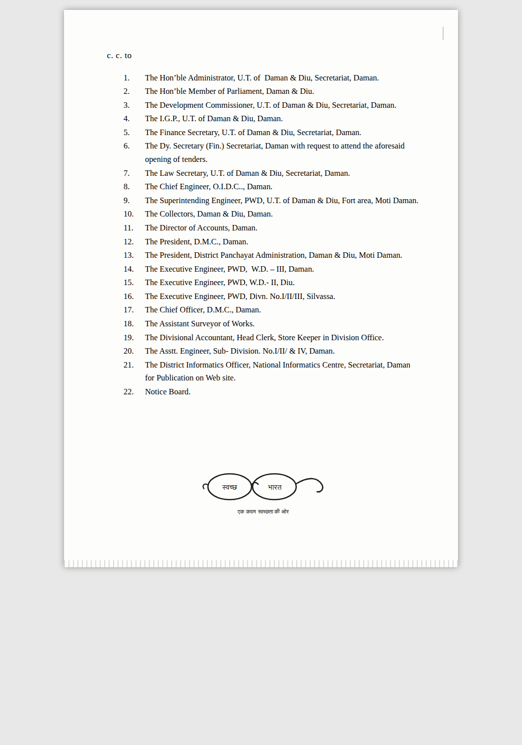c. c. to
The Hon’ble Administrator, U.T. of Daman & Diu, Secretariat, Daman.
The Hon’ble Member of Parliament, Daman & Diu.
The Development Commissioner, U.T. of Daman & Diu, Secretariat, Daman.
The I.G.P., U.T. of Daman & Diu, Daman.
The Finance Secretary, U.T. of Daman & Diu, Secretariat, Daman.
The Dy. Secretary (Fin.) Secretariat, Daman with request to attend the aforesaid opening of tenders.
The Law Secretary, U.T. of Daman & Diu, Secretariat, Daman.
The Chief Engineer, O.I.D.C.., Daman.
The Superintending Engineer, PWD, U.T. of Daman & Diu, Fort area, Moti Daman.
The Collectors, Daman & Diu, Daman.
The Director of Accounts, Daman.
The President, D.M.C., Daman.
The President, District Panchayat Administration, Daman & Diu, Moti Daman.
The Executive Engineer, PWD, W.D. – III, Daman.
The Executive Engineer, PWD, W.D.- II, Diu.
The Executive Engineer, PWD, Divn. No.I/II/III, Silvassa.
The Chief Officer, D.M.C., Daman.
The Assistant Surveyor of Works.
The Divisional Accountant, Head Clerk, Store Keeper in Division Office.
The Asstt. Engineer, Sub- Division. No.I/II/ & IV, Daman.
The District Informatics Officer, National Informatics Centre, Secretariat, Daman for Publication on Web site.
Notice Board.
स्वच्छ भारत
एक कदम स्वच्छता की ओर